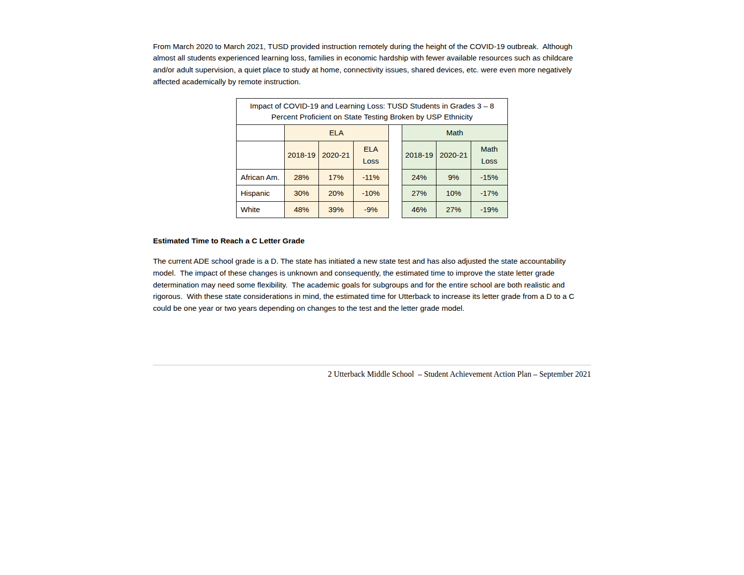From March 2020 to March 2021, TUSD provided instruction remotely during the height of the COVID-19 outbreak. Although almost all students experienced learning loss, families in economic hardship with fewer available resources such as childcare and/or adult supervision, a quiet place to study at home, connectivity issues, shared devices, etc. were even more negatively affected academically by remote instruction.
| Impact of COVID-19 and Learning Loss: TUSD Students in Grades 3 – 8 Percent Proficient on State Testing Broken by USP Ethnicity |
| | ELA | | Math |
| | 2018-19 | 2020-21 | ELA Loss | | 2018-19 | 2020-21 | Math Loss |
| African Am. | 28% | 17% | -11% | | 24% | 9% | -15% |
| Hispanic | 30% | 20% | -10% | | 27% | 10% | -17% |
| White | 48% | 39% | -9% | | 46% | 27% | -19% |
Estimated Time to Reach a C Letter Grade
The current ADE school grade is a D. The state has initiated a new state test and has also adjusted the state accountability model. The impact of these changes is unknown and consequently, the estimated time to improve the state letter grade determination may need some flexibility. The academic goals for subgroups and for the entire school are both realistic and rigorous. With these state considerations in mind, the estimated time for Utterback to increase its letter grade from a D to a C could be one year or two years depending on changes to the test and the letter grade model.
2 Utterback Middle School – Student Achievement Action Plan – September 2021